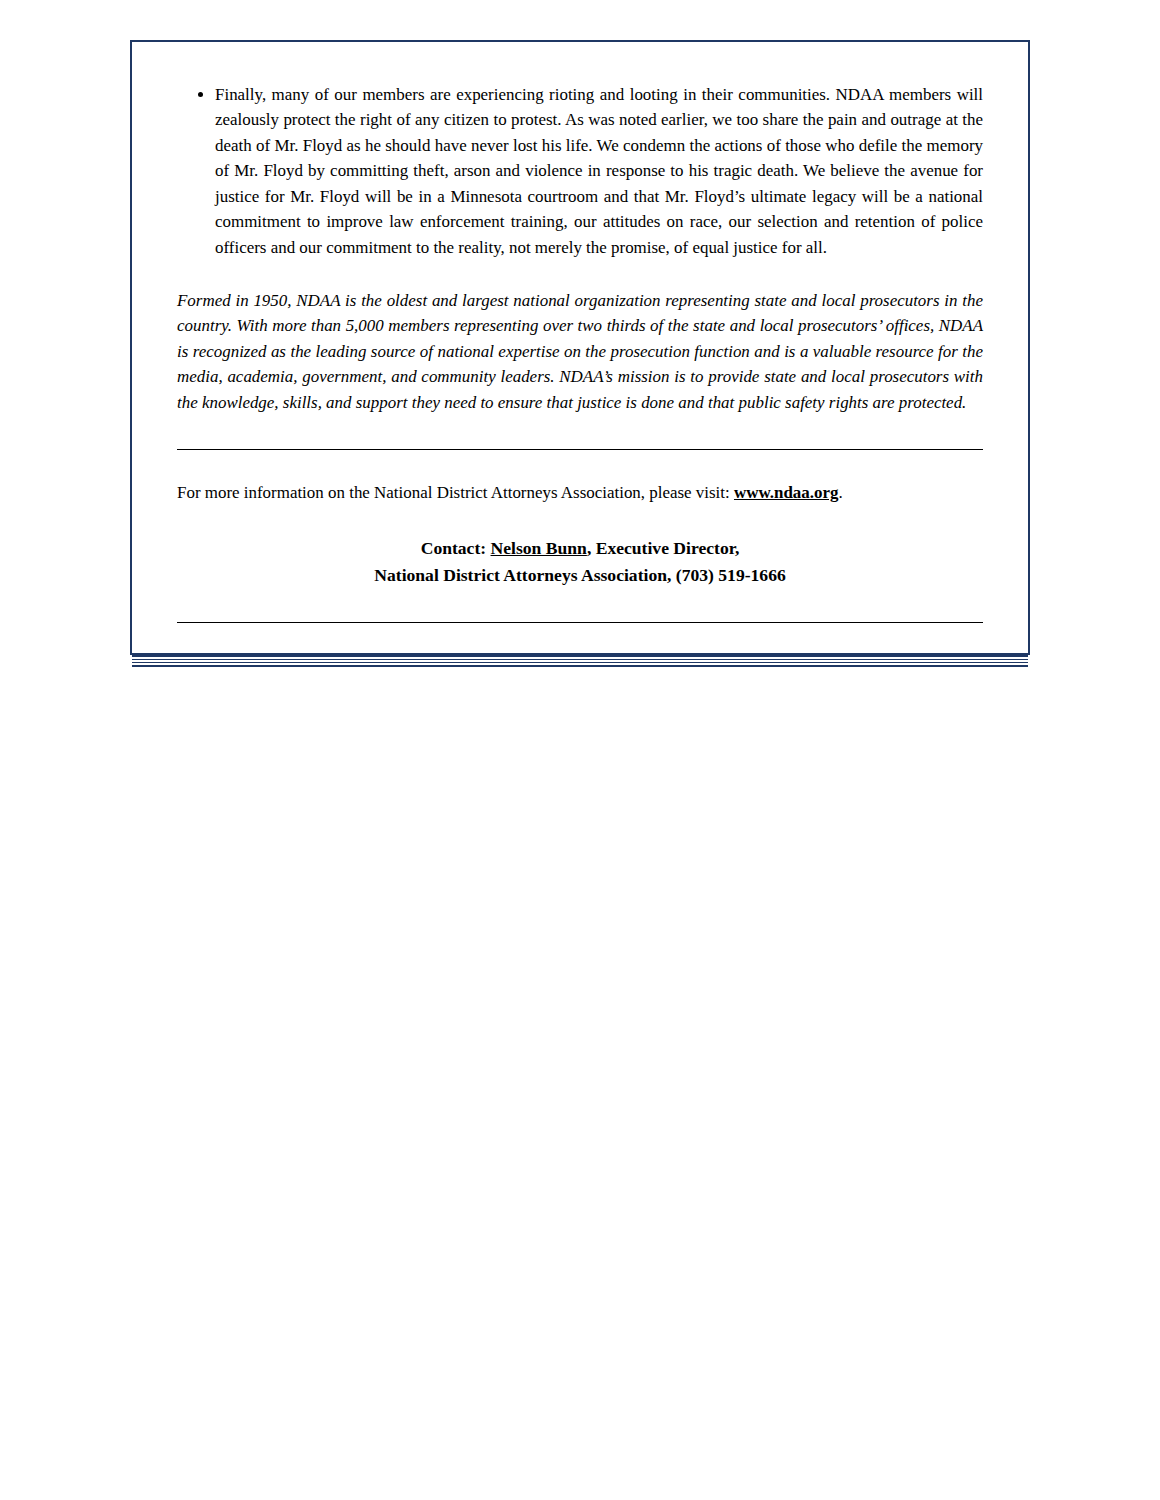Finally, many of our members are experiencing rioting and looting in their communities. NDAA members will zealously protect the right of any citizen to protest. As was noted earlier, we too share the pain and outrage at the death of Mr. Floyd as he should have never lost his life. We condemn the actions of those who defile the memory of Mr. Floyd by committing theft, arson and violence in response to his tragic death. We believe the avenue for justice for Mr. Floyd will be in a Minnesota courtroom and that Mr. Floyd’s ultimate legacy will be a national commitment to improve law enforcement training, our attitudes on race, our selection and retention of police officers and our commitment to the reality, not merely the promise, of equal justice for all.
Formed in 1950, NDAA is the oldest and largest national organization representing state and local prosecutors in the country. With more than 5,000 members representing over two thirds of the state and local prosecutors’ offices, NDAA is recognized as the leading source of national expertise on the prosecution function and is a valuable resource for the media, academia, government, and community leaders. NDAA’s mission is to provide state and local prosecutors with the knowledge, skills, and support they need to ensure that justice is done and that public safety rights are protected.
For more information on the National District Attorneys Association, please visit: www.ndaa.org.
Contact: Nelson Bunn, Executive Director,
National District Attorneys Association, (703) 519-1666